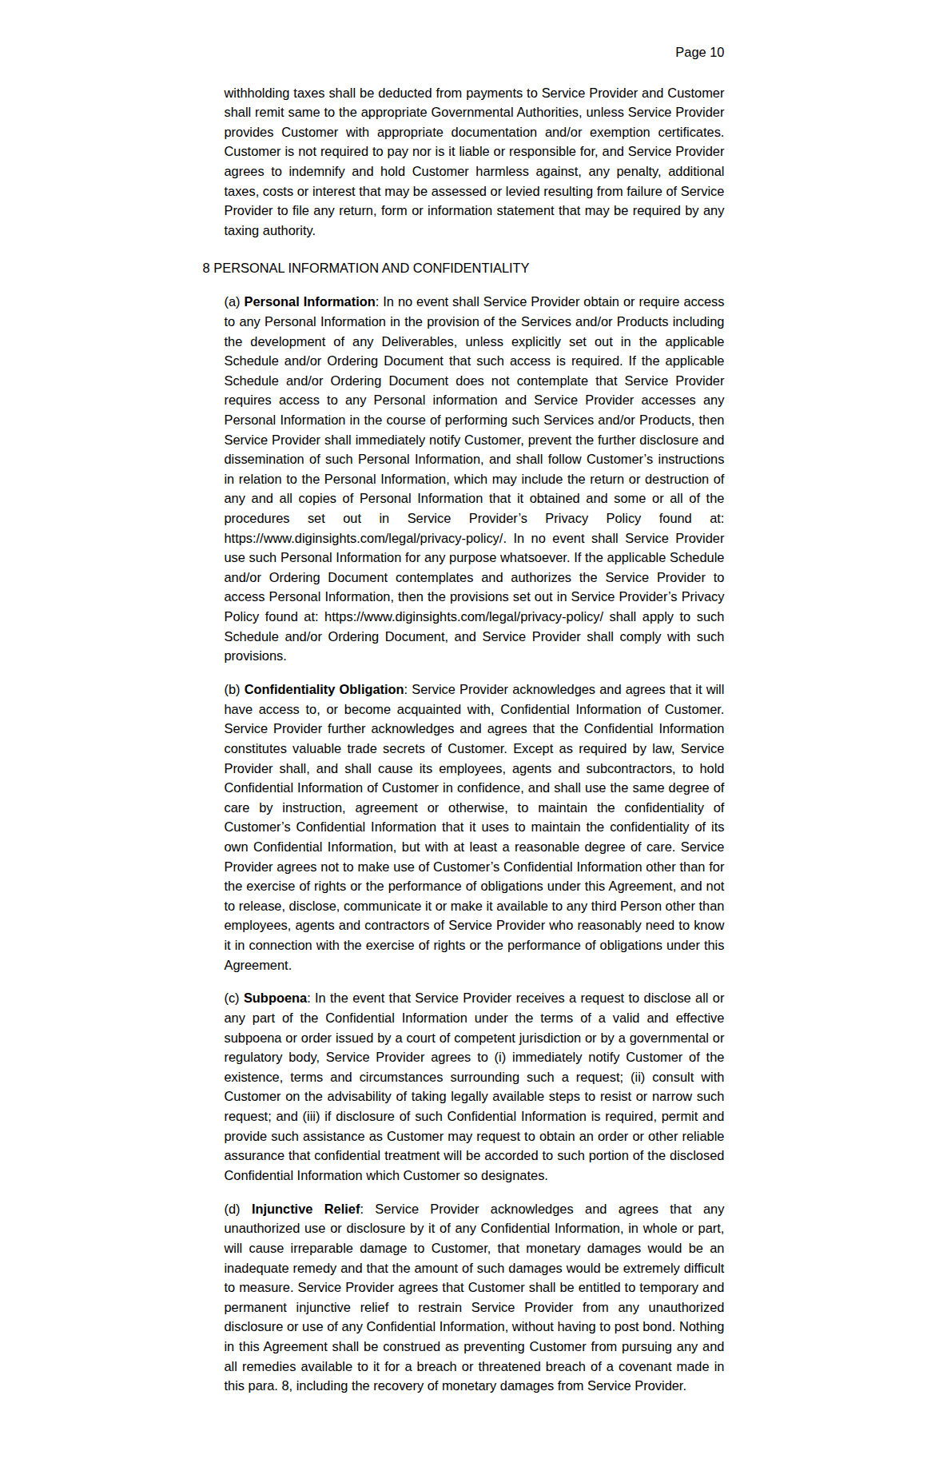Page 10
withholding taxes shall be deducted from payments to Service Provider and Customer shall remit same to the appropriate Governmental Authorities, unless Service Provider provides Customer with appropriate documentation and/or exemption certificates. Customer is not required to pay nor is it liable or responsible for, and Service Provider agrees to indemnify and hold Customer harmless against, any penalty, additional taxes, costs or interest that may be assessed or levied resulting from failure of Service Provider to file any return, form or information statement that may be required by any taxing authority.
8 PERSONAL INFORMATION AND CONFIDENTIALITY
(a) Personal Information: In no event shall Service Provider obtain or require access to any Personal Information in the provision of the Services and/or Products including the development of any Deliverables, unless explicitly set out in the applicable Schedule and/or Ordering Document that such access is required. If the applicable Schedule and/or Ordering Document does not contemplate that Service Provider requires access to any Personal information and Service Provider accesses any Personal Information in the course of performing such Services and/or Products, then Service Provider shall immediately notify Customer, prevent the further disclosure and dissemination of such Personal Information, and shall follow Customer’s instructions in relation to the Personal Information, which may include the return or destruction of any and all copies of Personal Information that it obtained and some or all of the procedures set out in Service Provider’s Privacy Policy found at: https://www.diginsights.com/legal/privacy-policy/. In no event shall Service Provider use such Personal Information for any purpose whatsoever. If the applicable Schedule and/or Ordering Document contemplates and authorizes the Service Provider to access Personal Information, then the provisions set out in Service Provider’s Privacy Policy found at: https://www.diginsights.com/legal/privacy-policy/ shall apply to such Schedule and/or Ordering Document, and Service Provider shall comply with such provisions.
(b) Confidentiality Obligation: Service Provider acknowledges and agrees that it will have access to, or become acquainted with, Confidential Information of Customer. Service Provider further acknowledges and agrees that the Confidential Information constitutes valuable trade secrets of Customer. Except as required by law, Service Provider shall, and shall cause its employees, agents and subcontractors, to hold Confidential Information of Customer in confidence, and shall use the same degree of care by instruction, agreement or otherwise, to maintain the confidentiality of Customer’s Confidential Information that it uses to maintain the confidentiality of its own Confidential Information, but with at least a reasonable degree of care. Service Provider agrees not to make use of Customer’s Confidential Information other than for the exercise of rights or the performance of obligations under this Agreement, and not to release, disclose, communicate it or make it available to any third Person other than employees, agents and contractors of Service Provider who reasonably need to know it in connection with the exercise of rights or the performance of obligations under this Agreement.
(c) Subpoena: In the event that Service Provider receives a request to disclose all or any part of the Confidential Information under the terms of a valid and effective subpoena or order issued by a court of competent jurisdiction or by a governmental or regulatory body, Service Provider agrees to (i) immediately notify Customer of the existence, terms and circumstances surrounding such a request; (ii) consult with Customer on the advisability of taking legally available steps to resist or narrow such request; and (iii) if disclosure of such Confidential Information is required, permit and provide such assistance as Customer may request to obtain an order or other reliable assurance that confidential treatment will be accorded to such portion of the disclosed Confidential Information which Customer so designates.
(d) Injunctive Relief: Service Provider acknowledges and agrees that any unauthorized use or disclosure by it of any Confidential Information, in whole or part, will cause irreparable damage to Customer, that monetary damages would be an inadequate remedy and that the amount of such damages would be extremely difficult to measure. Service Provider agrees that Customer shall be entitled to temporary and permanent injunctive relief to restrain Service Provider from any unauthorized disclosure or use of any Confidential Information, without having to post bond. Nothing in this Agreement shall be construed as preventing Customer from pursuing any and all remedies available to it for a breach or threatened breach of a covenant made in this para. 8, including the recovery of monetary damages from Service Provider.